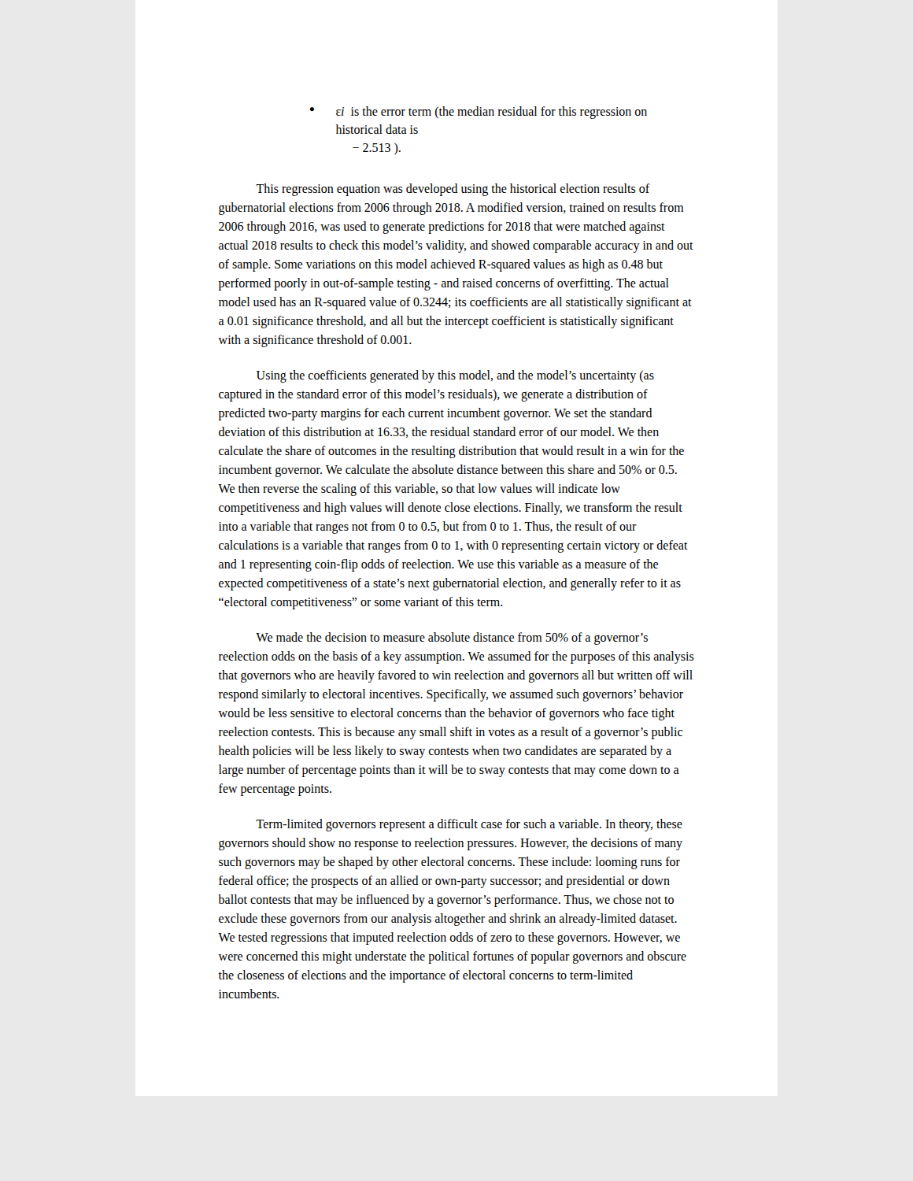εi is the error term (the median residual for this regression on historical data is − 2.513 ).
This regression equation was developed using the historical election results of gubernatorial elections from 2006 through 2018. A modified version, trained on results from 2006 through 2016, was used to generate predictions for 2018 that were matched against actual 2018 results to check this model’s validity, and showed comparable accuracy in and out of sample. Some variations on this model achieved R-squared values as high as 0.48 but performed poorly in out-of-sample testing - and raised concerns of overfitting. The actual model used has an R-squared value of 0.3244; its coefficients are all statistically significant at a 0.01 significance threshold, and all but the intercept coefficient is statistically significant with a significance threshold of 0.001.
Using the coefficients generated by this model, and the model’s uncertainty (as captured in the standard error of this model’s residuals), we generate a distribution of predicted two-party margins for each current incumbent governor. We set the standard deviation of this distribution at 16.33, the residual standard error of our model. We then calculate the share of outcomes in the resulting distribution that would result in a win for the incumbent governor. We calculate the absolute distance between this share and 50% or 0.5. We then reverse the scaling of this variable, so that low values will indicate low competitiveness and high values will denote close elections. Finally, we transform the result into a variable that ranges not from 0 to 0.5, but from 0 to 1. Thus, the result of our calculations is a variable that ranges from 0 to 1, with 0 representing certain victory or defeat and 1 representing coin-flip odds of reelection. We use this variable as a measure of the expected competitiveness of a state’s next gubernatorial election, and generally refer to it as “electoral competitiveness” or some variant of this term.
We made the decision to measure absolute distance from 50% of a governor’s reelection odds on the basis of a key assumption. We assumed for the purposes of this analysis that governors who are heavily favored to win reelection and governors all but written off will respond similarly to electoral incentives. Specifically, we assumed such governors’ behavior would be less sensitive to electoral concerns than the behavior of governors who face tight reelection contests. This is because any small shift in votes as a result of a governor’s public health policies will be less likely to sway contests when two candidates are separated by a large number of percentage points than it will be to sway contests that may come down to a few percentage points.
Term-limited governors represent a difficult case for such a variable. In theory, these governors should show no response to reelection pressures. However, the decisions of many such governors may be shaped by other electoral concerns. These include: looming runs for federal office; the prospects of an allied or own-party successor; and presidential or down ballot contests that may be influenced by a governor’s performance. Thus, we chose not to exclude these governors from our analysis altogether and shrink an already-limited dataset. We tested regressions that imputed reelection odds of zero to these governors. However, we were concerned this might understate the political fortunes of popular governors and obscure the closeness of elections and the importance of electoral concerns to term-limited incumbents.